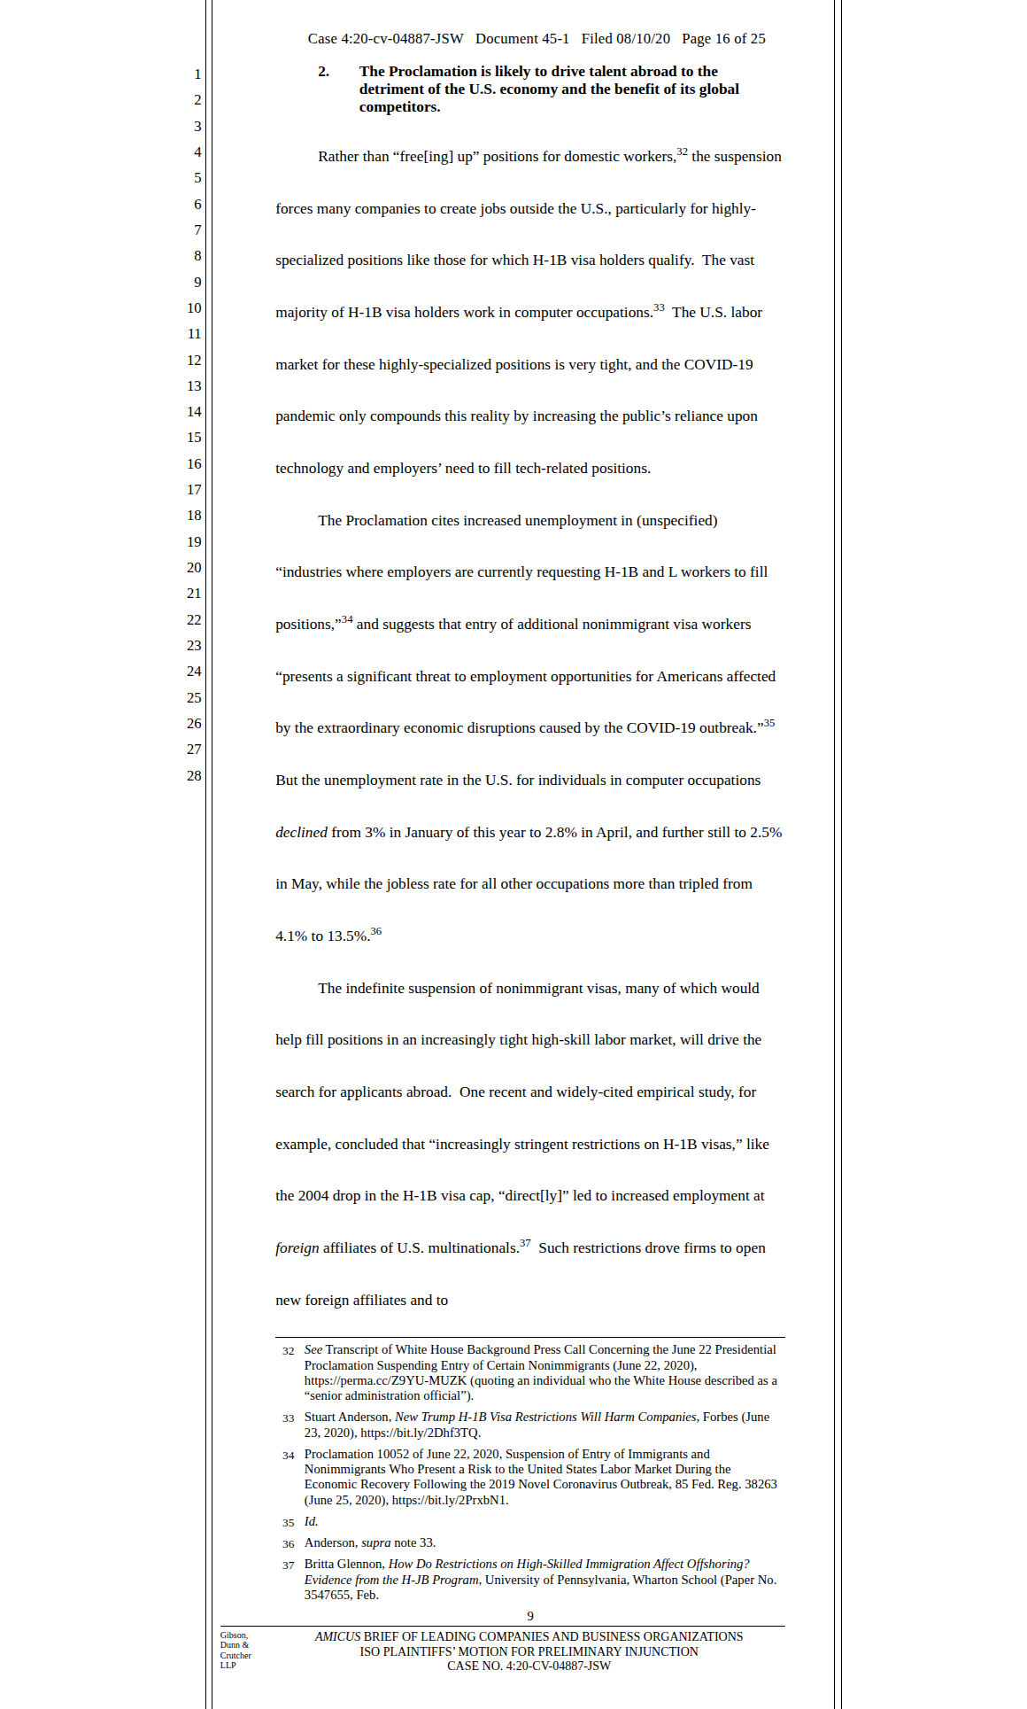Case 4:20-cv-04887-JSW Document 45-1 Filed 08/10/20 Page 16 of 25
1
2
3
4
5
6
7
8
9
10
11
12
13
14
15
16
17
18
19
20
21
22
23
24
25
26
27
28
2.
The Proclamation is likely to drive talent abroad to the detriment of the U.S. economy and the benefit of its global competitors.
Rather than “free[ing] up” positions for domestic workers,32 the suspension forces many companies to create jobs outside the U.S., particularly for highly-specialized positions like those for which H-1B visa holders qualify. The vast majority of H-1B visa holders work in computer occupations.33 The U.S. labor market for these highly-specialized positions is very tight, and the COVID-19 pandemic only compounds this reality by increasing the public’s reliance upon technology and employers’ need to fill tech-related positions.
The Proclamation cites increased unemployment in (unspecified) “industries where employers are currently requesting H-1B and L workers to fill positions,”34 and suggests that entry of additional nonimmigrant visa workers “presents a significant threat to employment opportunities for Americans affected by the extraordinary economic disruptions caused by the COVID-19 outbreak.”35 But the unemployment rate in the U.S. for individuals in computer occupations declined from 3% in January of this year to 2.8% in April, and further still to 2.5% in May, while the jobless rate for all other occupations more than tripled from 4.1% to 13.5%.36
The indefinite suspension of nonimmigrant visas, many of which would help fill positions in an increasingly tight high-skill labor market, will drive the search for applicants abroad. One recent and widely-cited empirical study, for example, concluded that “increasingly stringent restrictions on H-1B visas,” like the 2004 drop in the H-1B visa cap, “direct[ly]” led to increased employment at foreign affiliates of U.S. multinationals.37 Such restrictions drove firms to open new foreign affiliates and to
32
See Transcript of White House Background Press Call Concerning the June 22 Presidential Proclamation Suspending Entry of Certain Nonimmigrants (June 22, 2020), https://perma.cc/Z9YU-MUZK (quoting an individual who the White House described as a “senior administration official”).
33
Stuart Anderson, New Trump H-1B Visa Restrictions Will Harm Companies, Forbes (June 23, 2020), https://bit.ly/2Dhf3TQ.
34
Proclamation 10052 of June 22, 2020, Suspension of Entry of Immigrants and Nonimmigrants Who Present a Risk to the United States Labor Market During the Economic Recovery Following the 2019 Novel Coronavirus Outbreak, 85 Fed. Reg. 38263 (June 25, 2020), https://bit.ly/2PrxbN1.
35
Id.
36
Anderson, supra note 33.
37
Britta Glennon, How Do Restrictions on High-Skilled Immigration Affect Offshoring? Evidence from the H-JB Program, University of Pennsylvania, Wharton School (Paper No. 3547655, Feb.
9
Gibson, Dunn &
Crutcher LLP
AMICUS BRIEF OF LEADING COMPANIES AND BUSINESS ORGANIZATIONS
ISO PLAINTIFFS’ MOTION FOR PRELIMINARY INJUNCTION
CASE NO. 4:20-CV-04887-JSW